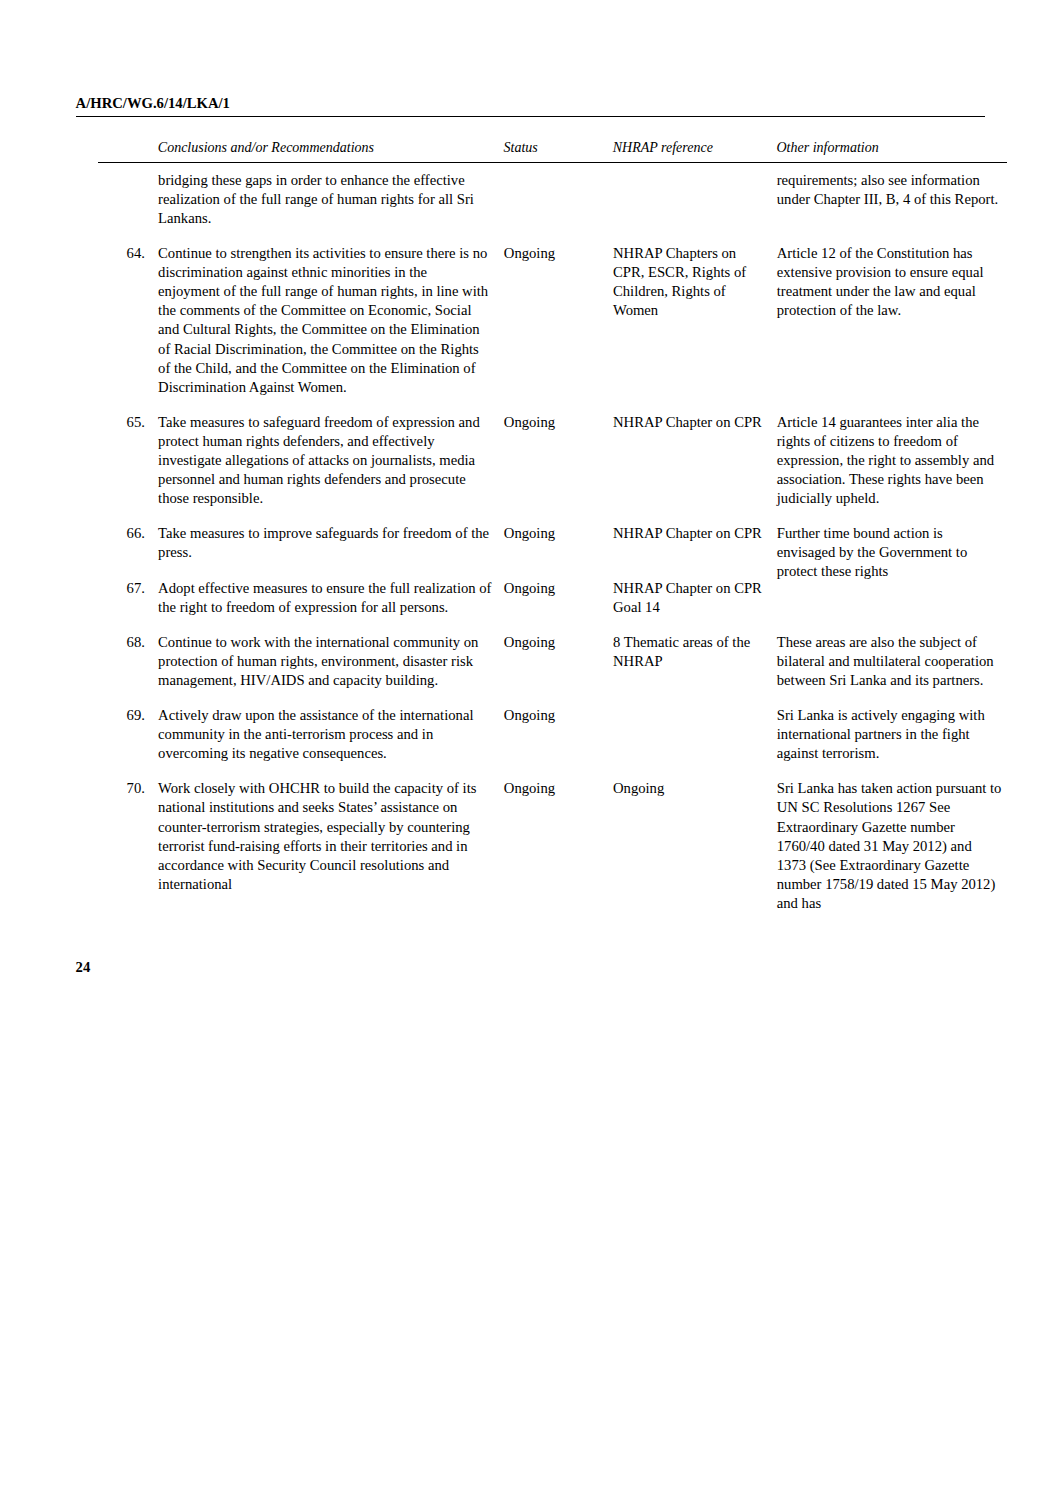A/HRC/WG.6/14/LKA/1
| | Conclusions and/or Recommendations | Status | NHRAP reference | Other information |
| --- | --- | --- | --- | --- |
| | bridging these gaps in order to enhance the effective realization of the full range of human rights for all Sri Lankans. | | | requirements; also see information under Chapter III, B, 4 of this Report. |
| 64. | Continue to strengthen its activities to ensure there is no discrimination against ethnic minorities in the enjoyment of the full range of human rights, in line with the comments of the Committee on Economic, Social and Cultural Rights, the Committee on the Elimination of Racial Discrimination, the Committee on the Rights of the Child, and the Committee on the Elimination of Discrimination Against Women. | Ongoing | NHRAP Chapters on CPR, ESCR, Rights of Children, Rights of Women | Article 12 of the Constitution has extensive provision to ensure equal treatment under the law and equal protection of the law. |
| 65. | Take measures to safeguard freedom of expression and protect human rights defenders, and effectively investigate allegations of attacks on journalists, media personnel and human rights defenders and prosecute those responsible. | Ongoing | NHRAP Chapter on CPR | Article 14 guarantees inter alia the rights of citizens to freedom of expression, the right to assembly and association. These rights have been judicially upheld. |
| 66. | Take measures to improve safeguards for freedom of the press. | Ongoing | NHRAP Chapter on CPR | Further time bound action is envisaged by the Government to protect these rights |
| 67. | Adopt effective measures to ensure the full realization of the right to freedom of expression for all persons. | Ongoing | NHRAP Chapter on CPR Goal 14 |
| 68. | Continue to work with the international community on protection of human rights, environment, disaster risk management, HIV/AIDS and capacity building. | Ongoing | 8 Thematic areas of the NHRAP | These areas are also the subject of bilateral and multilateral cooperation between Sri Lanka and its partners. |
| 69. | Actively draw upon the assistance of the international community in the anti-terrorism process and in overcoming its negative consequences. | Ongoing | | Sri Lanka is actively engaging with international partners in the fight against terrorism. |
| 70. | Work closely with OHCHR to build the capacity of its national institutions and seeks States’ assistance on counter-terrorism strategies, especially by countering terrorist fund-raising efforts in their territories and in accordance with Security Council resolutions and international | Ongoing | Ongoing | Sri Lanka has taken action pursuant to UN SC Resolutions 1267 See Extraordinary Gazette number 1760/40 dated 31 May 2012) and 1373 (See Extraordinary Gazette number 1758/19 dated 15 May 2012) and has |
24